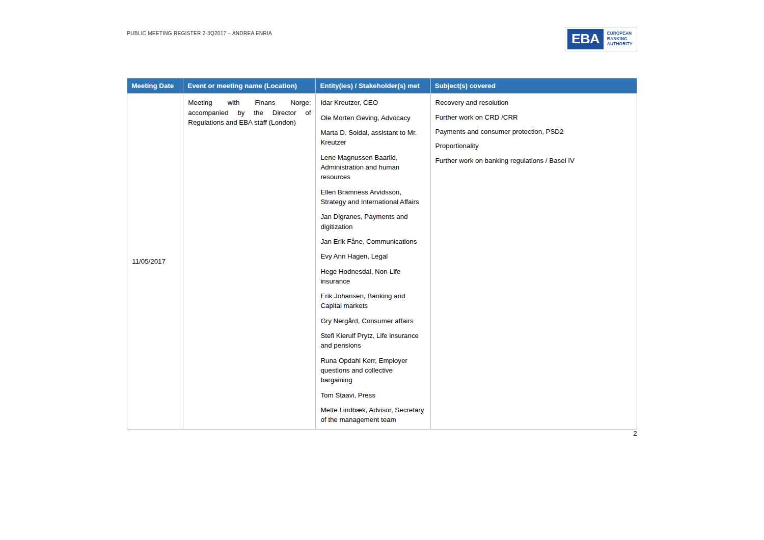Public Meeting Register 2-3Q2017 – Andrea Enria
EBA
EUROPEAN
BANKING
AUTHORITY
| Meeting Date | Event or meeting name (Location) | Entity(ies) / Stakeholder(s) met | Subject(s) covered |
| --- | --- | --- | --- |
| 11/05/2017 | Meeting with Finans Norge; accompanied by the Director of Regulations and EBA staff (London) | Idar Kreutzer, CEO Ole Morten Geving, Advocacy Marta D. Soldal, assistant to Mr. Kreutzer Lene Magnussen Baarlid, Administration and human resources Ellen Bramness Arvidsson, Strategy and International Affairs Jan Digranes, Payments and digitization Jan Erik Fåne, Communications Evy Ann Hagen, Legal Hege Hodnesdal, Non-Life insurance Erik Johansen, Banking and Capital markets Gry Nergård, Consumer affairs Stefi Kierulf Prytz, Life insurance and pensions Runa Opdahl Kerr, Employer questions and collective bargaining Tom Staavi, Press Mette Lindbæk, Advisor, Secretary of the management team | Recovery and resolution Further work on CRD /CRR Payments and consumer protection, PSD2 Proportionality Further work on banking regulations / Basel IV |
2